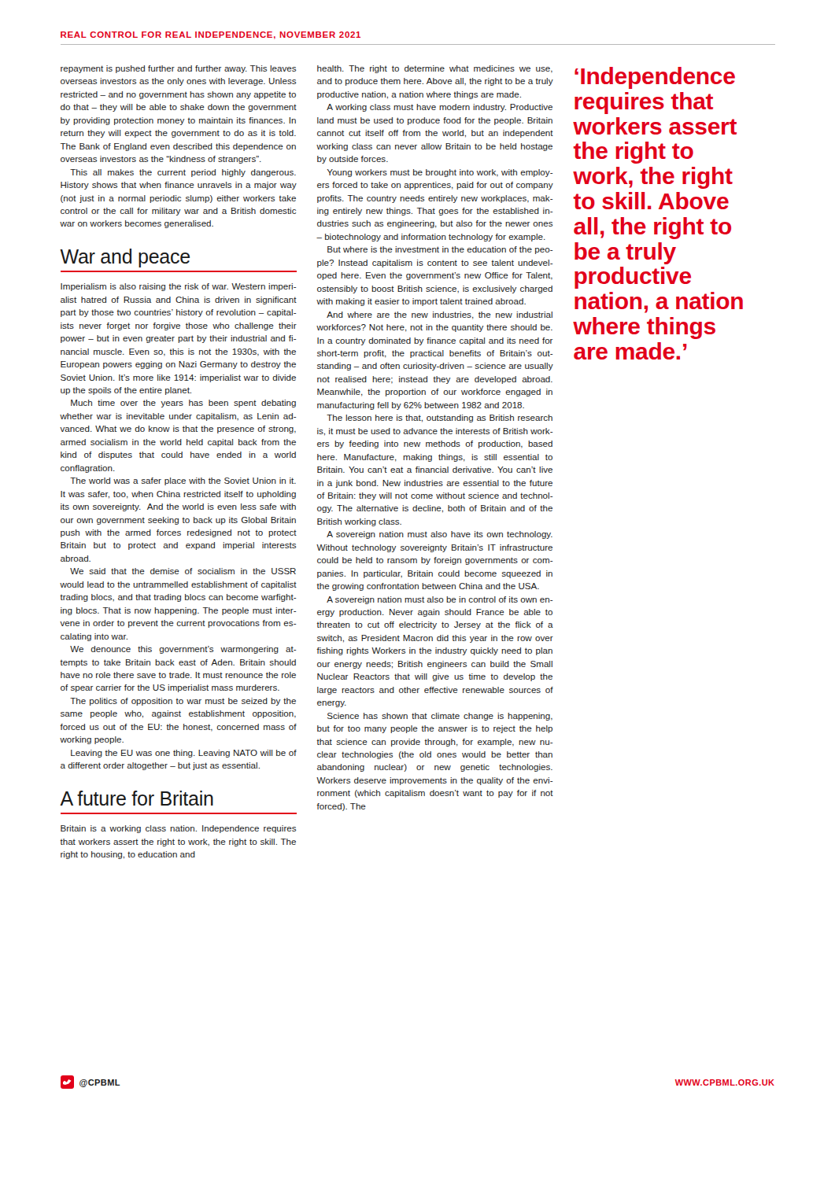Real control for real independence, November 2021
repayment is pushed further and further away. This leaves overseas investors as the only ones with leverage. Unless restricted – and no government has shown any appetite to do that – they will be able to shake down the government by providing protection money to maintain its finances. In return they will expect the government to do as it is told. The Bank of England even described this dependence on overseas investors as the “kindness of strangers”.
This all makes the current period highly dangerous. History shows that when finance unravels in a major way (not just in a normal periodic slump) either workers take control or the call for military war and a British domestic war on workers becomes generalised.
War and peace
Imperialism is also raising the risk of war. Western imperialist hatred of Russia and China is driven in significant part by those two countries’ history of revolution – capitalists never forget nor forgive those who challenge their power – but in even greater part by their industrial and financial muscle. Even so, this is not the 1930s, with the European powers egging on Nazi Germany to destroy the Soviet Union. It’s more like 1914: imperialist war to divide up the spoils of the entire planet.
Much time over the years has been spent debating whether war is inevitable under capitalism, as Lenin advanced. What we do know is that the presence of strong, armed socialism in the world held capital back from the kind of disputes that could have ended in a world conflagration.
The world was a safer place with the Soviet Union in it. It was safer, too, when China restricted itself to upholding its own sovereignty. And the world is even less safe with our own government seeking to back up its Global Britain push with the armed forces redesigned not to protect Britain but to protect and expand imperial interests abroad.
We said that the demise of socialism in the USSR would lead to the untrammelled establishment of capitalist trading blocs, and that trading blocs can become warfighting blocs. That is now happening. The people must intervene in order to prevent the current provocations from escalating into war.
We denounce this government’s warmongering attempts to take Britain back east of Aden. Britain should have no role there save to trade. It must renounce the role of spear carrier for the US imperialist mass murderers.
The politics of opposition to war must be seized by the same people who, against establishment opposition, forced us out of the EU: the honest, concerned mass of working people.
Leaving the EU was one thing. Leaving NATO will be of a different order altogether – but just as essential.
A future for Britain
Britain is a working class nation. Independence requires that workers assert the right to work, the right to skill. The right to housing, to education and
health. The right to determine what medicines we use, and to produce them here. Above all, the right to be a truly productive nation, a nation where things are made.
A working class must have modern industry. Productive land must be used to produce food for the people. Britain cannot cut itself off from the world, but an independent working class can never allow Britain to be held hostage by outside forces.
Young workers must be brought into work, with employers forced to take on apprentices, paid for out of company profits. The country needs entirely new workplaces, making entirely new things. That goes for the established industries such as engineering, but also for the newer ones – biotechnology and information technology for example.
But where is the investment in the education of the people? Instead capitalism is content to see talent undeveloped here. Even the government’s new Office for Talent, ostensibly to boost British science, is exclusively charged with making it easier to import talent trained abroad.
And where are the new industries, the new industrial workforces? Not here, not in the quantity there should be. In a country dominated by finance capital and its need for short-term profit, the practical benefits of Britain’s outstanding – and often curiosity-driven – science are usually not realised here; instead they are developed abroad. Meanwhile, the proportion of our workforce engaged in manufacturing fell by 62% between 1982 and 2018.
The lesson here is that, outstanding as British research is, it must be used to advance the interests of British workers by feeding into new methods of production, based here. Manufacture, making things, is still essential to Britain. You can’t eat a financial derivative. You can’t live in a junk bond. New industries are essential to the future of Britain: they will not come without science and technology. The alternative is decline, both of Britain and of the British working class.
A sovereign nation must also have its own technology. Without technology sovereignty Britain’s IT infrastructure could be held to ransom by foreign governments or companies. In particular, Britain could become squeezed in the growing confrontation between China and the USA.
A sovereign nation must also be in control of its own energy production. Never again should France be able to threaten to cut off electricity to Jersey at the flick of a switch, as President Macron did this year in the row over fishing rights Workers in the industry quickly need to plan our energy needs; British engineers can build the Small Nuclear Reactors that will give us time to develop the large reactors and other effective renewable sources of energy.
Science has shown that climate change is happening, but for too many people the answer is to reject the help that science can provide through, for example, new nuclear technologies (the old ones would be better than abandoning nuclear) or new genetic technologies. Workers deserve improvements in the quality of the environment (which capitalism doesn’t want to pay for if not forced). The
‘Independence requires that workers assert the right to work, the right to skill. Above all, the right to be a truly productive nation, a nation where things are made.’
@CPBML
WWW.CPBML.ORG.UK